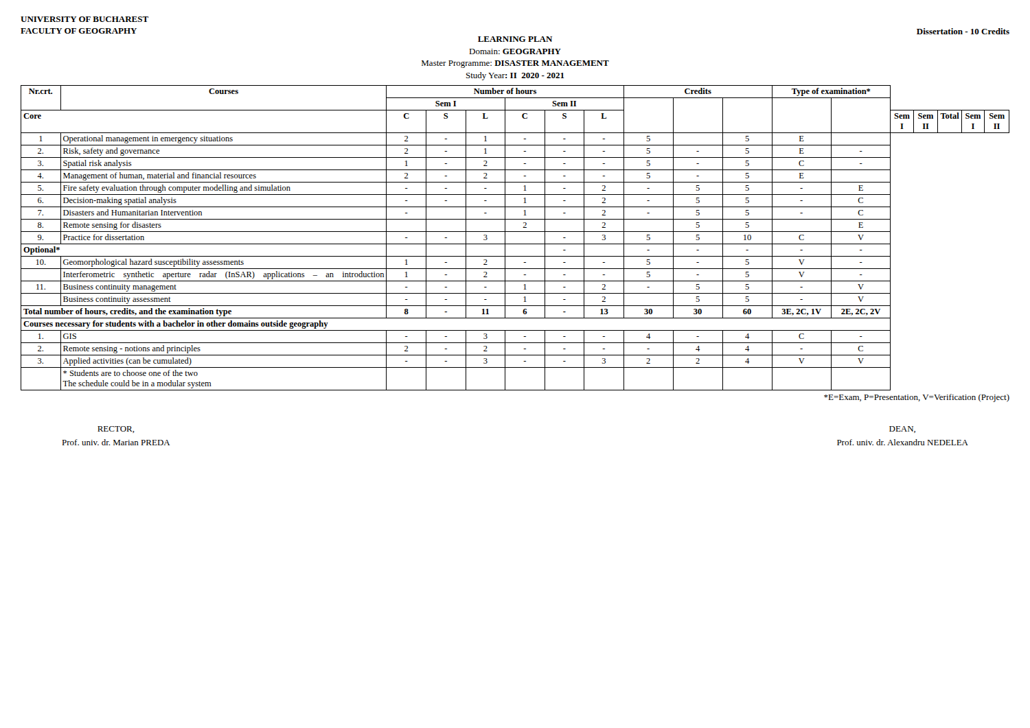UNIVERSITY OF BUCHAREST
FACULTY OF GEOGRAPHY
Dissertation - 10 Credits
LEARNING PLAN
Domain: GEOGRAPHY
Master Programme: DISASTER MANAGEMENT
Study Year: II 2020 - 2021
| Nr.crt. | Courses | Number of hours | Credits | Type of examination* |
| --- | --- | --- | --- | --- |
| Sem I | Sem II | | | | | |
| Core | C | S | L | C | S | L | Sem I | Sem II | Total | Sem I | Sem II |
| 1 | Operational management in emergency situations | 2 | - | 1 | - | - | - | 5 | | 5 | E | |
| 2. | Risk, safety and governance | 2 | - | 1 | - | - | - | 5 | - | 5 | E | - |
| 3. | Spatial risk analysis | 1 | - | 2 | - | - | - | 5 | - | 5 | C | - |
| 4. | Management of human, material and financial resources | 2 | - | 2 | - | - | - | 5 | - | 5 | E | |
| 5. | Fire safety evaluation through computer modelling and simulation | - | - | - | 1 | - | 2 | - | 5 | 5 | - | E |
| 6. | Decision-making spatial analysis | - | - | - | 1 | - | 2 | - | 5 | 5 | - | C |
| 7. | Disasters and Humanitarian Intervention | - | | - | 1 | - | 2 | - | 5 | 5 | - | C |
| 8. | Remote sensing for disasters | | | | 2 | | 2 | | 5 | 5 | | E |
| 9. | Practice for dissertation | - | - | 3 | | - | 3 | 5 | 5 | 10 | C | V |
| Optional* | | | | | - | | - | - | - | - | - |
| 10. | Geomorphological hazard susceptibility assessments | 1 | - | 2 | - | - | - | 5 | - | 5 | V | - |
| | Interferometric synthetic aperture radar (InSAR) applications – an introduction | 1 | - | 2 | - | - | - | 5 | - | 5 | V | - |
| 11. | Business continuity management | - | - | - | 1 | - | 2 | - | 5 | 5 | - | V |
| | Business continuity assessment | - | - | - | 1 | - | 2 | | 5 | 5 | - | V |
| Total number of hours, credits, and the examination type | 8 | - | 11 | 6 | - | 13 | 30 | 30 | 60 | 3E, 2C, 1V | 2E, 2C, 2V |
| Courses necessary for students with a bachelor in other domains outside geography |
| 1. | GIS | - | - | 3 | - | - | - | 4 | - | 4 | C | - |
| 2. | Remote sensing - notions and principles | 2 | - | 2 | - | - | - | - | 4 | 4 | - | C |
| 3. | Applied activities (can be cumulated) | - | - | 3 | - | - | 3 | 2 | 2 | 4 | V | V |
| | * Students are to choose one of the two The schedule could be in a modular system | | | | | | | | | | | |
*E=Exam, P=Presentation, V=Verification (Project)
RECTOR,
Prof. univ. dr. Marian PREDA
DEAN,
Prof. univ. dr. Alexandru NEDELEA